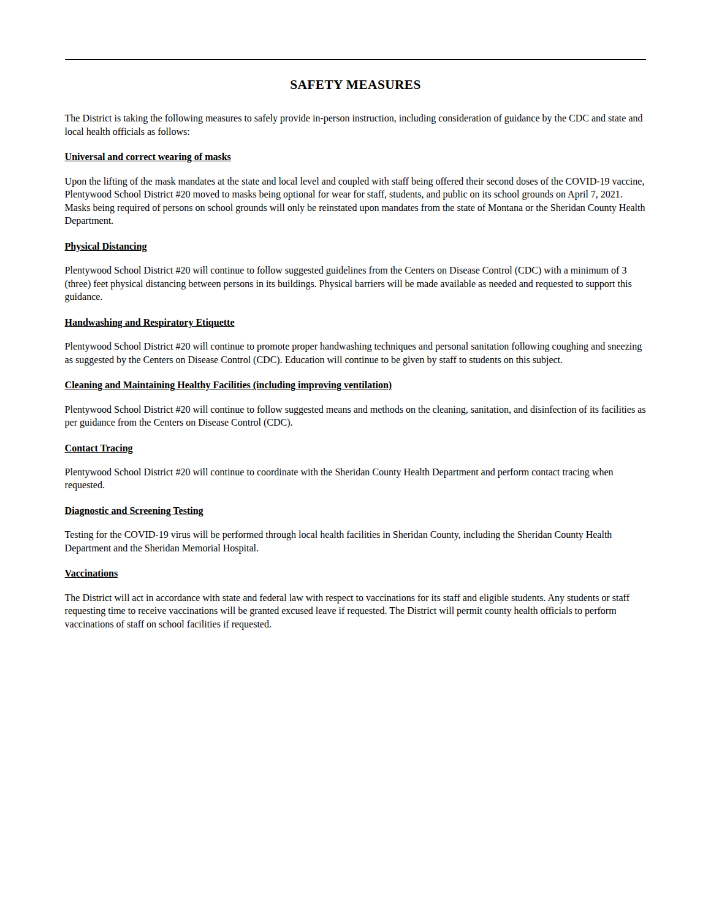SAFETY MEASURES
The District is taking the following measures to safely provide in-person instruction, including consideration of guidance by the CDC and state and local health officials as follows:
Universal and correct wearing of masks
Upon the lifting of the mask mandates at the state and local level and coupled with staff being offered their second doses of the COVID-19 vaccine, Plentywood School District #20 moved to masks being optional for wear for staff, students, and public on its school grounds on April 7, 2021. Masks being required of persons on school grounds will only be reinstated upon mandates from the state of Montana or the Sheridan County Health Department.
Physical Distancing
Plentywood School District #20 will continue to follow suggested guidelines from the Centers on Disease Control (CDC) with a minimum of 3 (three) feet physical distancing between persons in its buildings. Physical barriers will be made available as needed and requested to support this guidance.
Handwashing and Respiratory Etiquette
Plentywood School District #20 will continue to promote proper handwashing techniques and personal sanitation following coughing and sneezing as suggested by the Centers on Disease Control (CDC). Education will continue to be given by staff to students on this subject.
Cleaning and Maintaining Healthy Facilities (including improving ventilation)
Plentywood School District #20 will continue to follow suggested means and methods on the cleaning, sanitation, and disinfection of its facilities as per guidance from the Centers on Disease Control (CDC).
Contact Tracing
Plentywood School District #20 will continue to coordinate with the Sheridan County Health Department and perform contact tracing when requested.
Diagnostic and Screening Testing
Testing for the COVID-19 virus will be performed through local health facilities in Sheridan County, including the Sheridan County Health Department and the Sheridan Memorial Hospital.
Vaccinations
The District will act in accordance with state and federal law with respect to vaccinations for its staff and eligible students. Any students or staff requesting time to receive vaccinations will be granted excused leave if requested. The District will permit county health officials to perform vaccinations of staff on school facilities if requested.